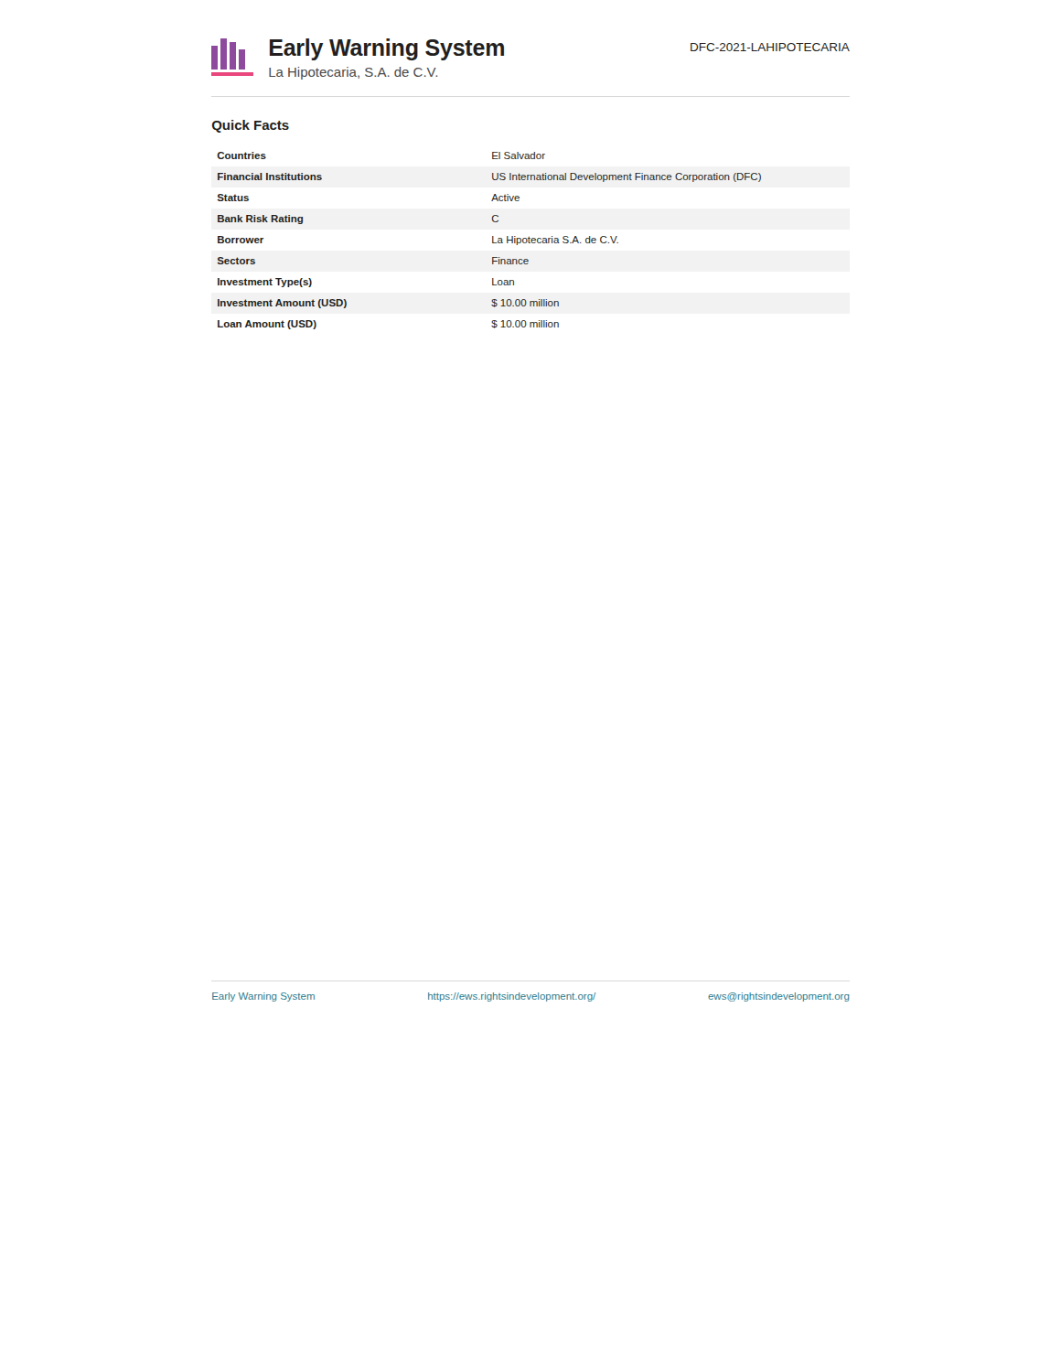Early Warning System
La Hipotecaria, S.A. de C.V.
DFC-2021-LAHIPOTECARIA
Quick Facts
| Countries | El Salvador |
| Financial Institutions | US International Development Finance Corporation (DFC) |
| Status | Active |
| Bank Risk Rating | C |
| Borrower | La Hipotecaria S.A. de C.V. |
| Sectors | Finance |
| Investment Type(s) | Loan |
| Investment Amount (USD) | $ 10.00 million |
| Loan Amount (USD) | $ 10.00 million |
Early Warning System
https://ews.rightsindevelopment.org/
ews@rightsindevelopment.org